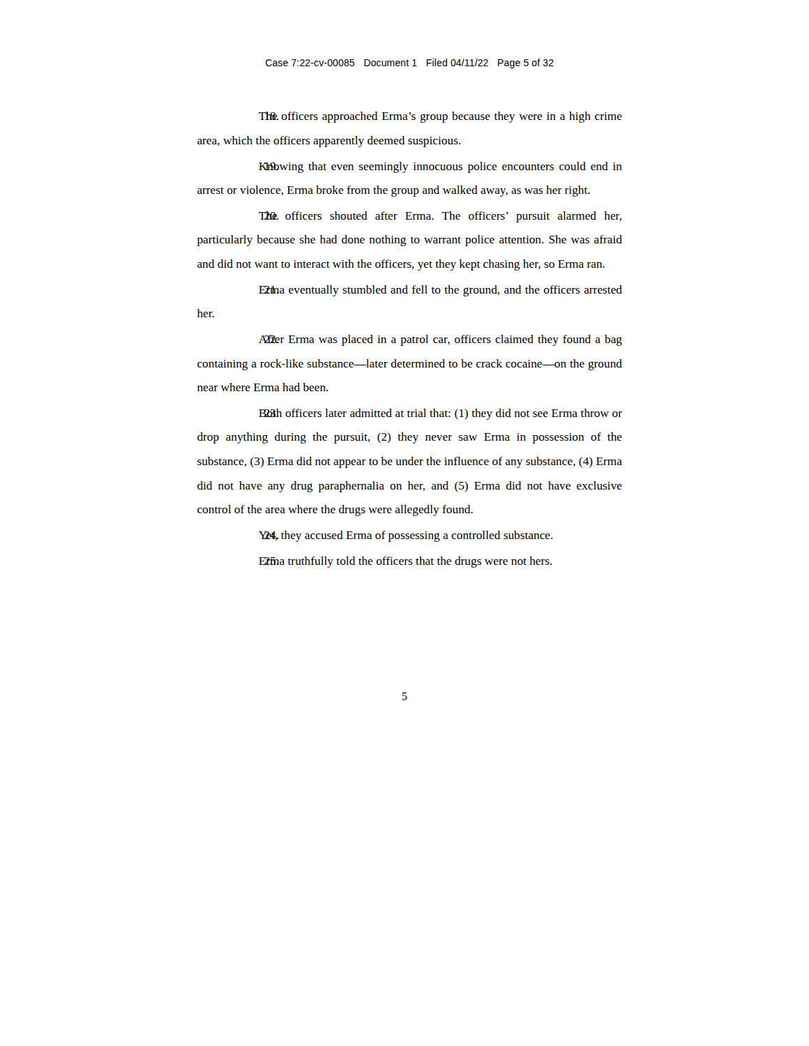Case 7:22-cv-00085 Document 1 Filed 04/11/22 Page 5 of 32
18. The officers approached Erma’s group because they were in a high crime area, which the officers apparently deemed suspicious.
19. Knowing that even seemingly innocuous police encounters could end in arrest or violence, Erma broke from the group and walked away, as was her right.
20. The officers shouted after Erma. The officers’ pursuit alarmed her, particularly because she had done nothing to warrant police attention. She was afraid and did not want to interact with the officers, yet they kept chasing her, so Erma ran.
21. Erma eventually stumbled and fell to the ground, and the officers arrested her.
22. After Erma was placed in a patrol car, officers claimed they found a bag containing a rock-like substance—later determined to be crack cocaine—on the ground near where Erma had been.
23. Both officers later admitted at trial that: (1) they did not see Erma throw or drop anything during the pursuit, (2) they never saw Erma in possession of the substance, (3) Erma did not appear to be under the influence of any substance, (4) Erma did not have any drug paraphernalia on her, and (5) Erma did not have exclusive control of the area where the drugs were allegedly found.
24. Yet, they accused Erma of possessing a controlled substance.
25. Erma truthfully told the officers that the drugs were not hers.
5